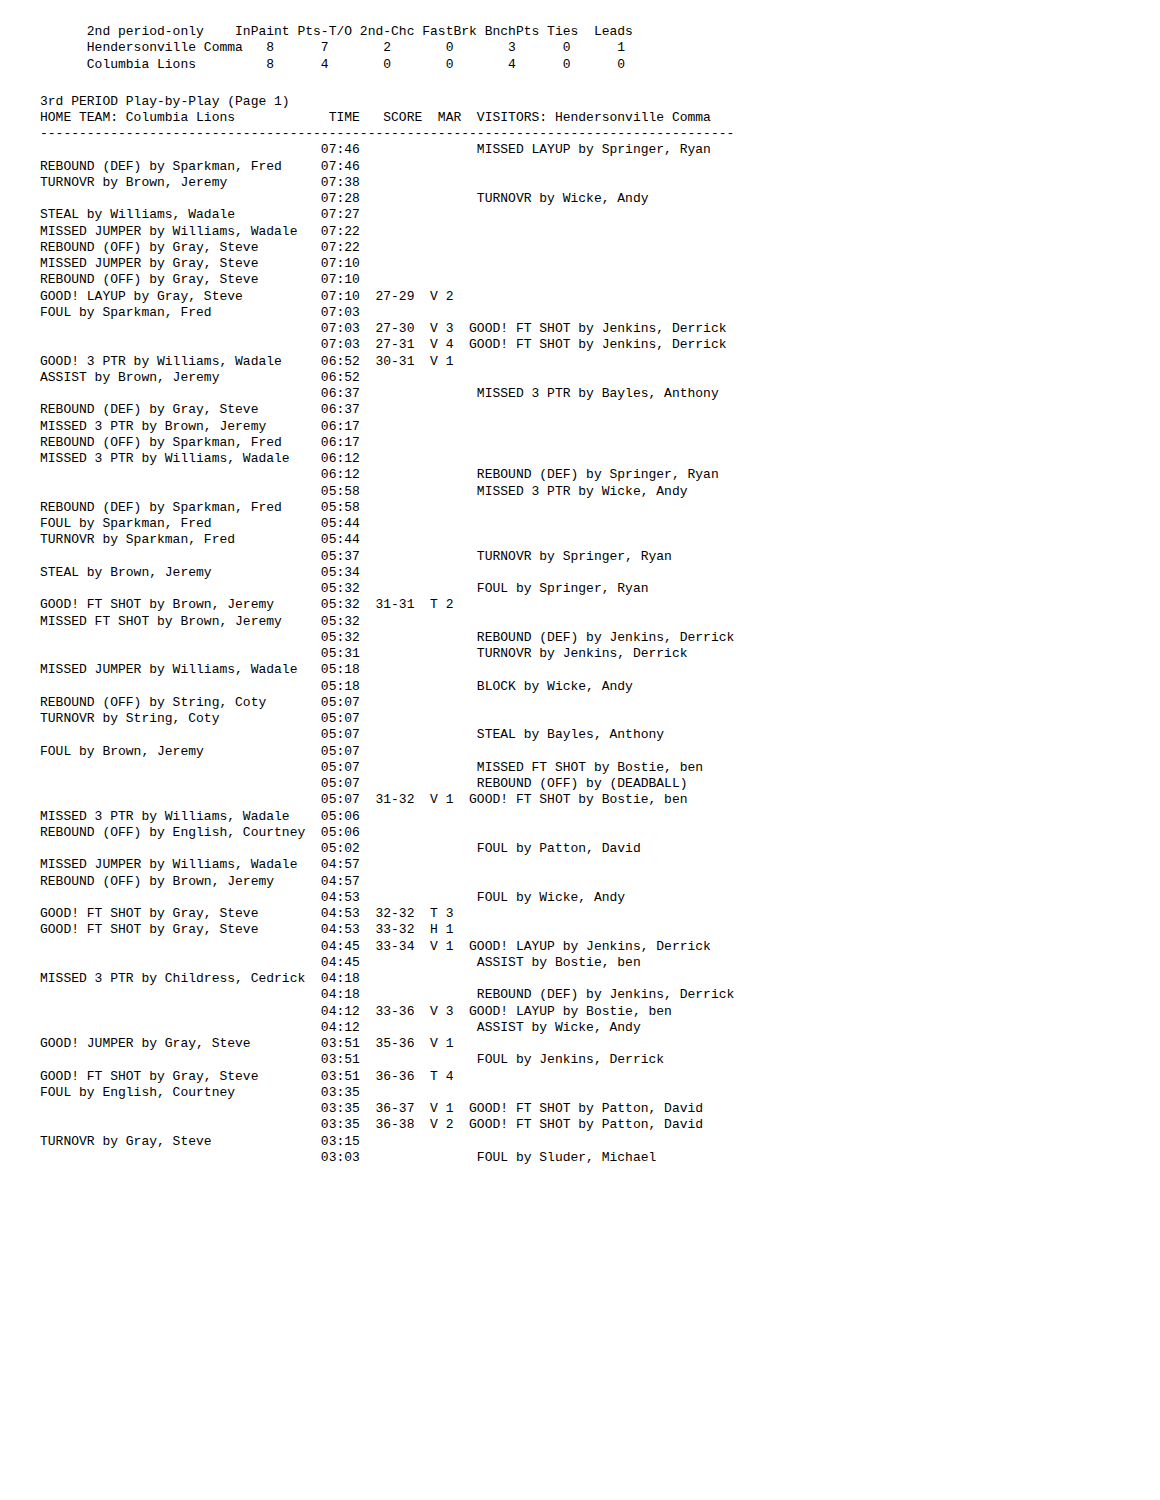2nd period-only    InPaint Pts-T/O 2nd-Chc FastBrk BnchPts Ties  Leads
      Hendersonville Comma   8      7       2       0       3      0      1
      Columbia Lions         8      4       0       0       4      0      0
3rd PERIOD Play-by-Play (Page 1)
HOME TEAM: Columbia Lions            TIME   SCORE  MAR  VISITORS: Hendersonville Comma
-----------------------------------------------------------------------------------------
                                    07:46               MISSED LAYUP by Springer, Ryan
REBOUND (DEF) by Sparkman, Fred     07:46
TURNOVR by Brown, Jeremy            07:38
                                    07:28               TURNOVR by Wicke, Andy
STEAL by Williams, Wadale           07:27
MISSED JUMPER by Williams, Wadale   07:22
REBOUND (OFF) by Gray, Steve        07:22
MISSED JUMPER by Gray, Steve        07:10
REBOUND (OFF) by Gray, Steve        07:10
GOOD! LAYUP by Gray, Steve          07:10  27-29  V 2
FOUL by Sparkman, Fred              07:03
                                    07:03  27-30  V 3  GOOD! FT SHOT by Jenkins, Derrick
                                    07:03  27-31  V 4  GOOD! FT SHOT by Jenkins, Derrick
GOOD! 3 PTR by Williams, Wadale     06:52  30-31  V 1
ASSIST by Brown, Jeremy             06:52
                                    06:37               MISSED 3 PTR by Bayles, Anthony
REBOUND (DEF) by Gray, Steve        06:37
MISSED 3 PTR by Brown, Jeremy       06:17
REBOUND (OFF) by Sparkman, Fred     06:17
MISSED 3 PTR by Williams, Wadale    06:12
                                    06:12               REBOUND (DEF) by Springer, Ryan
                                    05:58               MISSED 3 PTR by Wicke, Andy
REBOUND (DEF) by Sparkman, Fred     05:58
FOUL by Sparkman, Fred              05:44
TURNOVR by Sparkman, Fred           05:44
                                    05:37               TURNOVR by Springer, Ryan
STEAL by Brown, Jeremy              05:34
                                    05:32               FOUL by Springer, Ryan
GOOD! FT SHOT by Brown, Jeremy      05:32  31-31  T 2
MISSED FT SHOT by Brown, Jeremy     05:32
                                    05:32               REBOUND (DEF) by Jenkins, Derrick
                                    05:31               TURNOVR by Jenkins, Derrick
MISSED JUMPER by Williams, Wadale   05:18
                                    05:18               BLOCK by Wicke, Andy
REBOUND (OFF) by String, Coty       05:07
TURNOVR by String, Coty             05:07
                                    05:07               STEAL by Bayles, Anthony
FOUL by Brown, Jeremy               05:07
                                    05:07               MISSED FT SHOT by Bostie, ben
                                    05:07               REBOUND (OFF) by (DEADBALL)
                                    05:07  31-32  V 1  GOOD! FT SHOT by Bostie, ben
MISSED 3 PTR by Williams, Wadale    05:06
REBOUND (OFF) by English, Courtney  05:06
                                    05:02               FOUL by Patton, David
MISSED JUMPER by Williams, Wadale   04:57
REBOUND (OFF) by Brown, Jeremy      04:57
                                    04:53               FOUL by Wicke, Andy
GOOD! FT SHOT by Gray, Steve        04:53  32-32  T 3
GOOD! FT SHOT by Gray, Steve        04:53  33-32  H 1
                                    04:45  33-34  V 1  GOOD! LAYUP by Jenkins, Derrick
                                    04:45               ASSIST by Bostie, ben
MISSED 3 PTR by Childress, Cedrick  04:18
                                    04:18               REBOUND (DEF) by Jenkins, Derrick
                                    04:12  33-36  V 3  GOOD! LAYUP by Bostie, ben
                                    04:12               ASSIST by Wicke, Andy
GOOD! JUMPER by Gray, Steve         03:51  35-36  V 1
                                    03:51               FOUL by Jenkins, Derrick
GOOD! FT SHOT by Gray, Steve        03:51  36-36  T 4
FOUL by English, Courtney           03:35
                                    03:35  36-37  V 1  GOOD! FT SHOT by Patton, David
                                    03:35  36-38  V 2  GOOD! FT SHOT by Patton, David
TURNOVR by Gray, Steve              03:15
                                    03:03               FOUL by Sluder, Michael